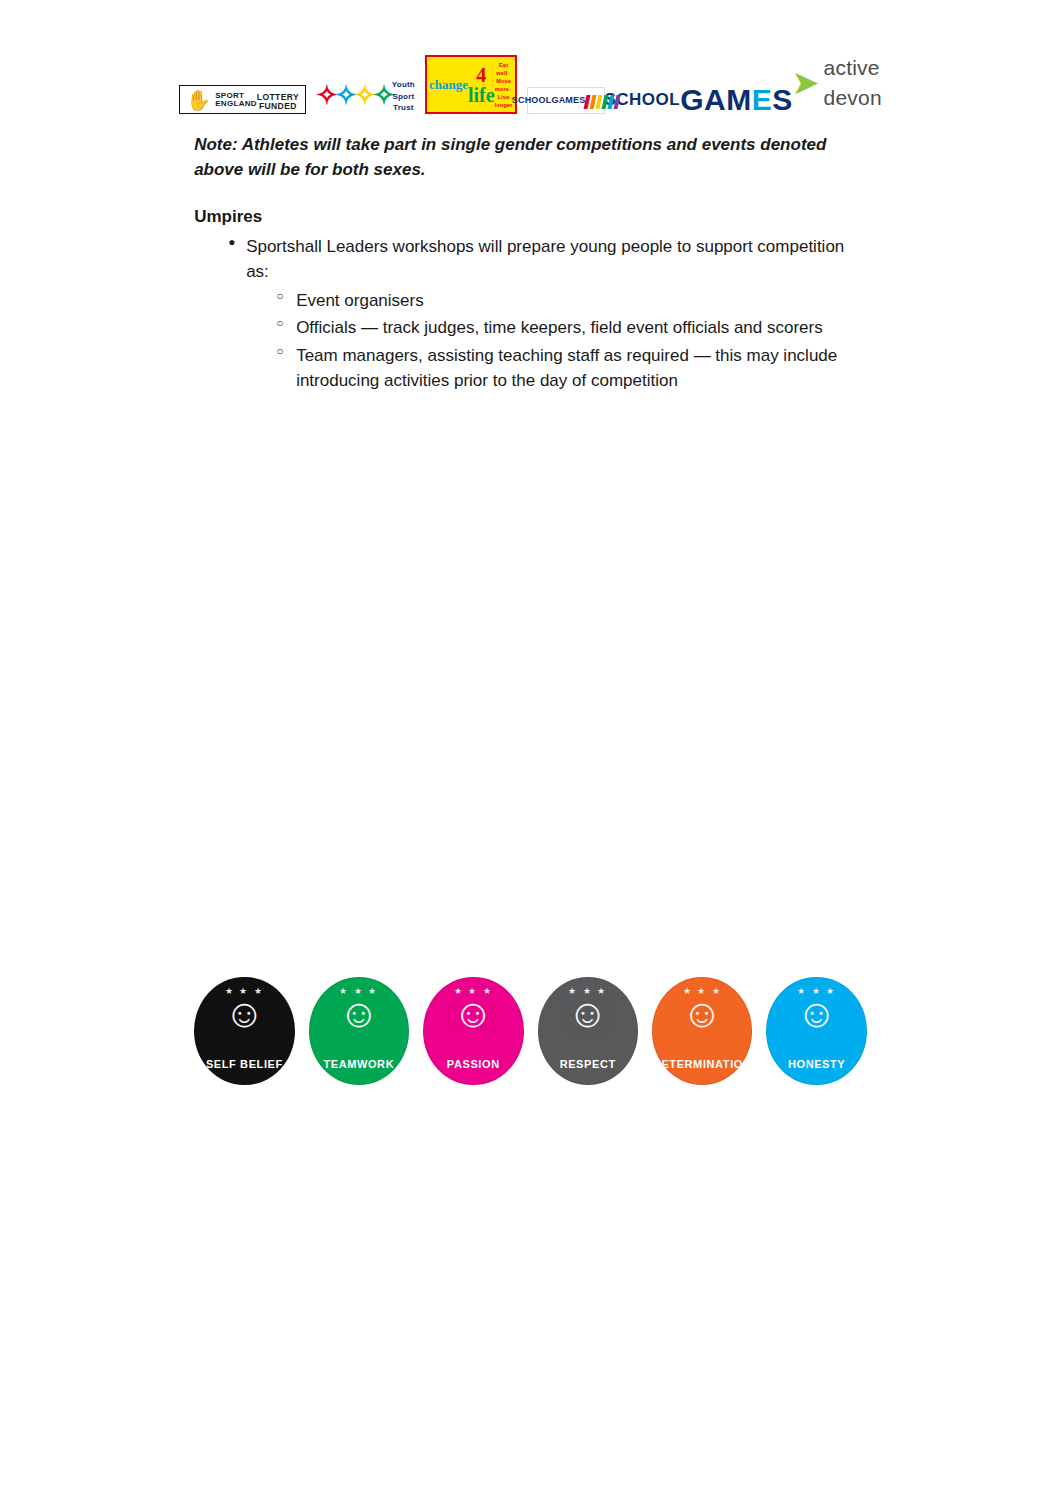✋
SPORT ENGLAND
LOTTERY FUNDED
✧✧✧✧
Youth Sport Trust
change
4 life
Eat well Move more Live longer
SCHOOL
GAMES
SCHOOL
GAMES
➤
active devon
Note: Athletes will take part in single gender competitions and events denoted above will be for both sexes.
Umpires
Sportshall Leaders workshops will prepare young people to support competition as:
Event organisers
Officials — track judges, time keepers, field event officials and scorers
Team managers, assisting teaching staff as required — this may include introducing activities prior to the day of competition
★ ★ ★
☺
Self Belief
★ ★ ★
☺
Teamwork
★ ★ ★
☺
Passion
★ ★ ★
☺
Respect
★ ★ ★
☺
Determination
★ ★ ★
☺
Honesty